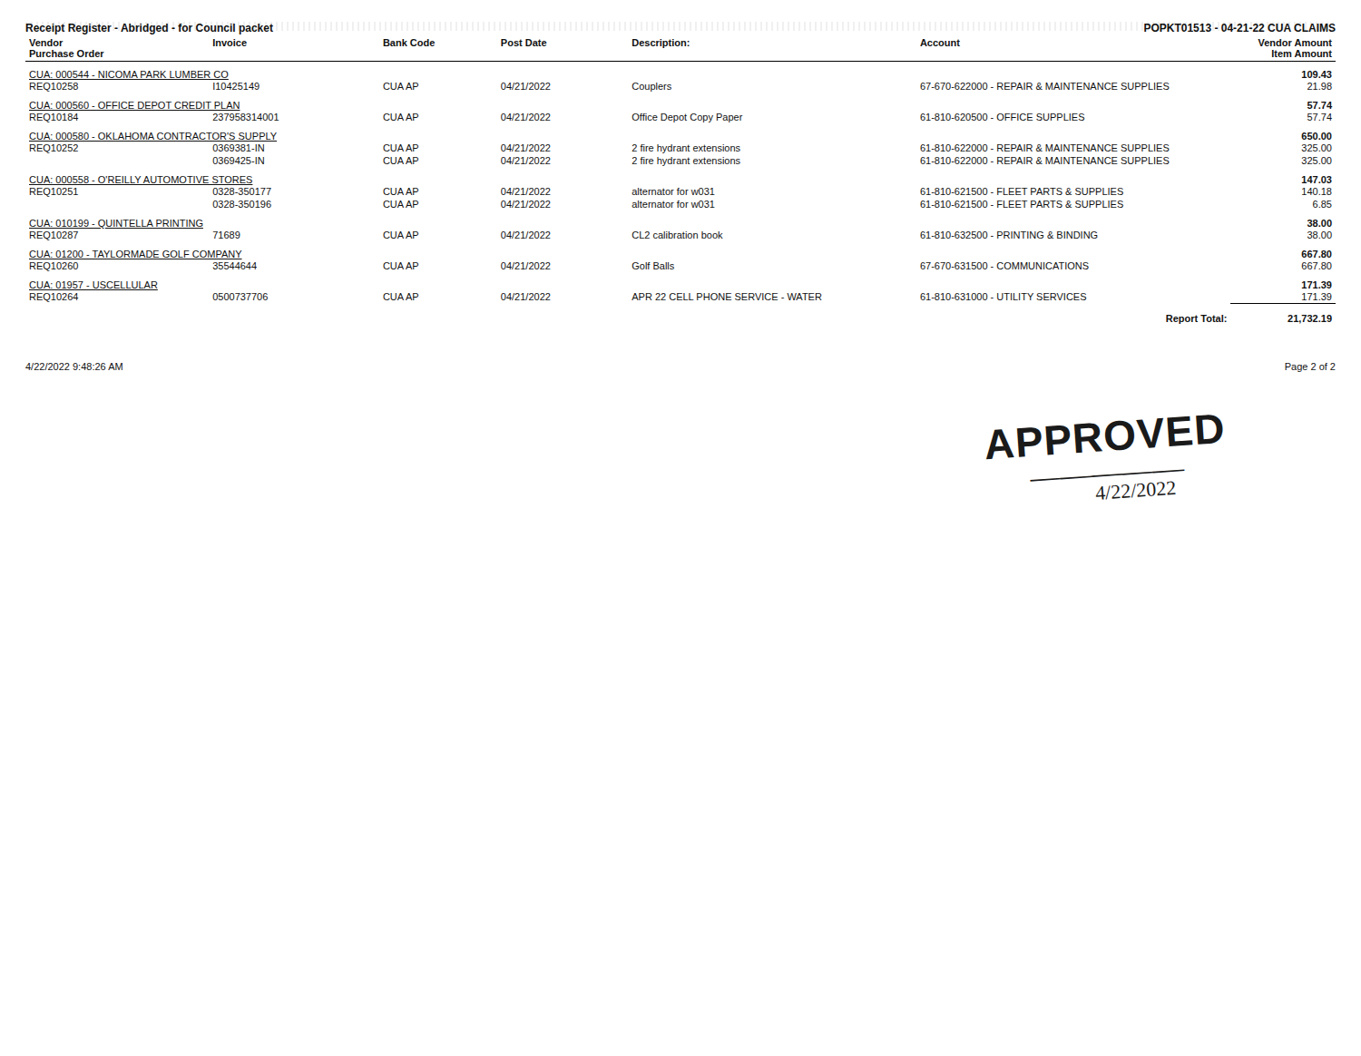Receipt Register - Abridged - for Council packet
POPKT01513 - 04-21-22 CUA CLAIMS
| Vendor Purchase Order | Invoice | Bank Code | Post Date | Description: | Account | Vendor Amount Item Amount |
| --- | --- | --- | --- | --- | --- | --- |
| CUA: 000544 - NICOMA PARK LUMBER CO | 109.43 |
| REQ10258 | I10425149 | CUA AP | 04/21/2022 | Couplers | 67-670-622000 - REPAIR & MAINTENANCE SUPPLIES | 21.98 |
| CUA: 000560 - OFFICE DEPOT CREDIT PLAN | 57.74 |
| REQ10184 | 237958314001 | CUA AP | 04/21/2022 | Office Depot Copy Paper | 61-810-620500 - OFFICE SUPPLIES | 57.74 |
| CUA: 000580 - OKLAHOMA CONTRACTOR'S SUPPLY | 650.00 |
| REQ10252 | 0369381-IN | CUA AP | 04/21/2022 | 2 fire hydrant extensions | 61-810-622000 - REPAIR & MAINTENANCE SUPPLIES | 325.00 |
| | 0369425-IN | CUA AP | 04/21/2022 | 2 fire hydrant extensions | 61-810-622000 - REPAIR & MAINTENANCE SUPPLIES | 325.00 |
| CUA: 000558 - O'REILLY AUTOMOTIVE STORES | 147.03 |
| REQ10251 | 0328-350177 | CUA AP | 04/21/2022 | alternator for w031 | 61-810-621500 - FLEET PARTS & SUPPLIES | 140.18 |
| | 0328-350196 | CUA AP | 04/21/2022 | alternator for w031 | 61-810-621500 - FLEET PARTS & SUPPLIES | 6.85 |
| CUA: 010199 - QUINTELLA PRINTING | 38.00 |
| REQ10287 | 71689 | CUA AP | 04/21/2022 | CL2 calibration book | 61-810-632500 - PRINTING & BINDING | 38.00 |
| CUA: 01200 - TAYLORMADE GOLF COMPANY | 667.80 |
| REQ10260 | 35544644 | CUA AP | 04/21/2022 | Golf Balls | 67-670-631500 - COMMUNICATIONS | 667.80 |
| CUA: 01957 - USCELLULAR | 171.39 |
| REQ10264 | 0500737706 | CUA AP | 04/21/2022 | APR 22 CELL PHONE SERVICE - WATER | 61-810-631000 - UTILITY SERVICES | 171.39 |
| | Report Total: | 21,732.19 |
APPROVED
—————
4/22/2022
4/22/2022 9:48:26 AM
Page 2 of 2